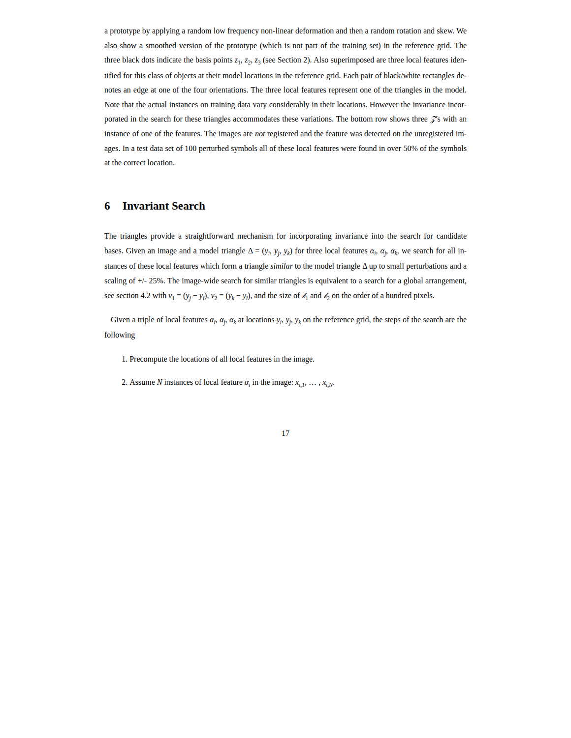a prototype by applying a random low frequency non-linear deformation and then a random rotation and skew. We also show a smoothed version of the prototype (which is not part of the training set) in the reference grid. The three black dots indicate the basis points z1, z2, z3 (see Section 2). Also superimposed are three local features identified for this class of objects at their model locations in the reference grid. Each pair of black/white rectangles denotes an edge at one of the four orientations. The three local features represent one of the triangles in the model. Note that the actual instances on training data vary considerably in their locations. However the invariance incorporated in the search for these triangles accommodates these variations. The bottom row shows three 𝒵's with an instance of one of the features. The images are not registered and the feature was detected on the unregistered images. In a test data set of 100 perturbed symbols all of these local features were found in over 50% of the symbols at the correct location.
6 Invariant Search
The triangles provide a straightforward mechanism for incorporating invariance into the search for candidate bases. Given an image and a model triangle Δ = (yi, yj, yk) for three local features αi, αj, αk, we search for all instances of these local features which form a triangle similar to the model triangle Δ up to small perturbations and a scaling of +/- 25%. The image-wide search for similar triangles is equivalent to a search for a global arrangement, see section 4.2 with v1 = (yj − yi), v2 = (yk − yi), and the size of 𝒷1 and 𝒷2 on the order of a hundred pixels.
Given a triple of local features αi, αj, αk at locations yi, yj, yk on the reference grid, the steps of the search are the following
Precompute the locations of all local features in the image.
Assume N instances of local feature αi in the image: xi,1, … , xi,N.
17